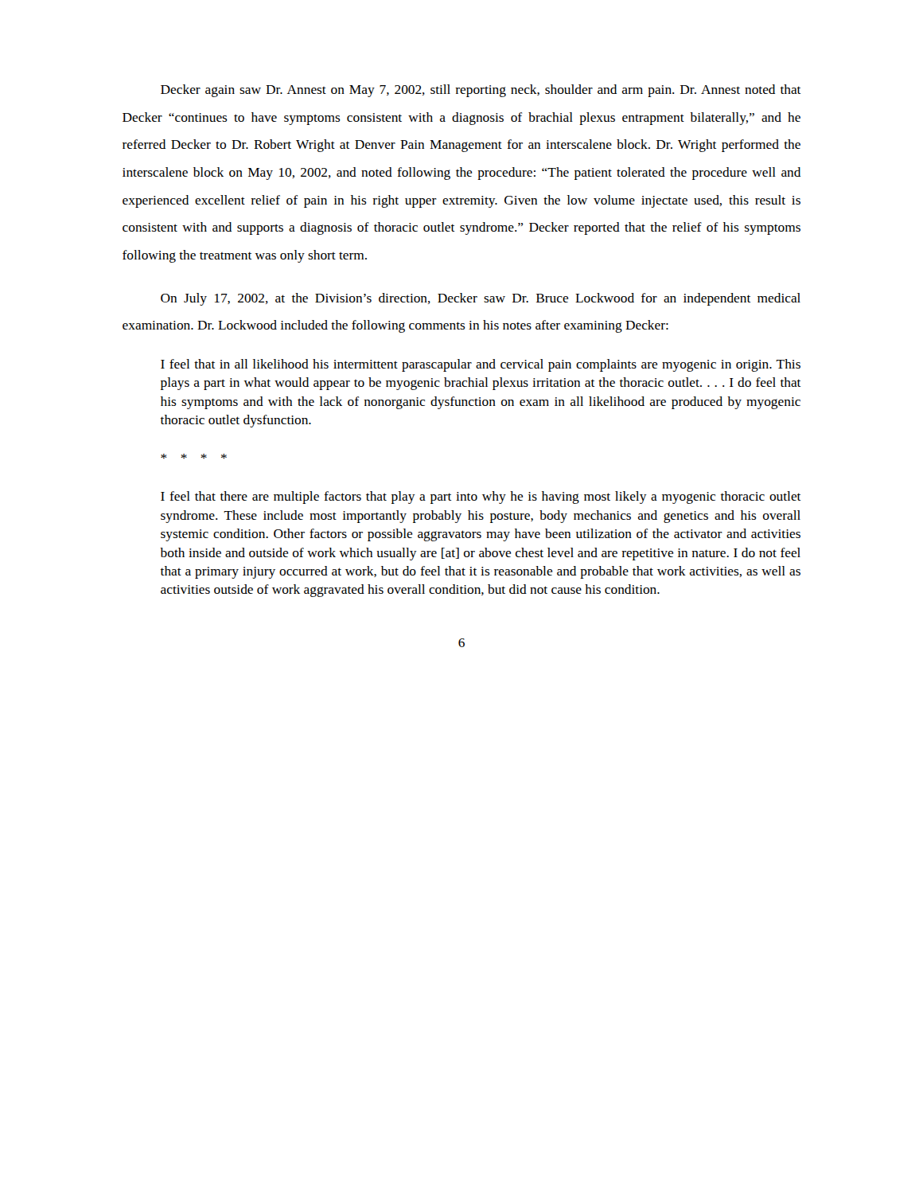Decker again saw Dr. Annest on May 7, 2002, still reporting neck, shoulder and arm pain. Dr. Annest noted that Decker “continues to have symptoms consistent with a diagnosis of brachial plexus entrapment bilaterally,” and he referred Decker to Dr. Robert Wright at Denver Pain Management for an interscalene block. Dr. Wright performed the interscalene block on May 10, 2002, and noted following the procedure: “The patient tolerated the procedure well and experienced excellent relief of pain in his right upper extremity. Given the low volume injectate used, this result is consistent with and supports a diagnosis of thoracic outlet syndrome.” Decker reported that the relief of his symptoms following the treatment was only short term.
On July 17, 2002, at the Division’s direction, Decker saw Dr. Bruce Lockwood for an independent medical examination. Dr. Lockwood included the following comments in his notes after examining Decker:
I feel that in all likelihood his intermittent parascapular and cervical pain complaints are myogenic in origin. This plays a part in what would appear to be myogenic brachial plexus irritation at the thoracic outlet. . . . I do feel that his symptoms and with the lack of nonorganic dysfunction on exam in all likelihood are produced by myogenic thoracic outlet dysfunction.
* * * *
I feel that there are multiple factors that play a part into why he is having most likely a myogenic thoracic outlet syndrome. These include most importantly probably his posture, body mechanics and genetics and his overall systemic condition. Other factors or possible aggravators may have been utilization of the activator and activities both inside and outside of work which usually are [at] or above chest level and are repetitive in nature. I do not feel that a primary injury occurred at work, but do feel that it is reasonable and probable that work activities, as well as activities outside of work aggravated his overall condition, but did not cause his condition.
6